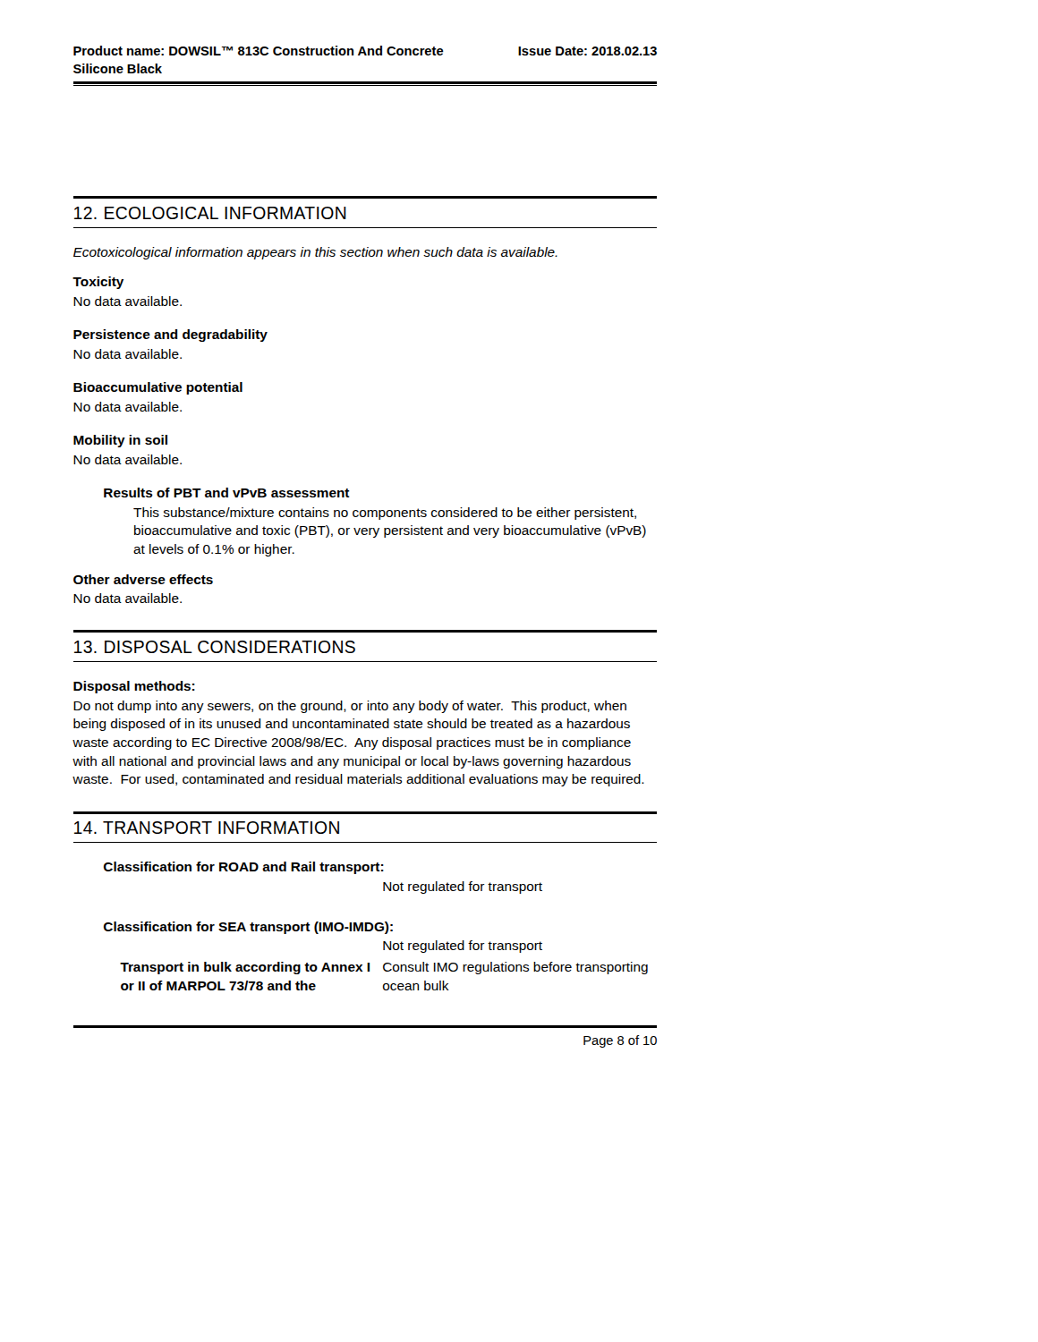Product name: DOWSIL™ 813C Construction And Concrete Silicone Black
Issue Date: 2018.02.13
12. ECOLOGICAL INFORMATION
Ecotoxicological information appears in this section when such data is available.
Toxicity
No data available.
Persistence and degradability
No data available.
Bioaccumulative potential
No data available.
Mobility in soil
No data available.
Results of PBT and vPvB assessment
This substance/mixture contains no components considered to be either persistent, bioaccumulative and toxic (PBT), or very persistent and very bioaccumulative (vPvB) at levels of 0.1% or higher.
Other adverse effects
No data available.
13. DISPOSAL CONSIDERATIONS
Disposal methods:
Do not dump into any sewers, on the ground, or into any body of water. This product, when being disposed of in its unused and uncontaminated state should be treated as a hazardous waste according to EC Directive 2008/98/EC. Any disposal practices must be in compliance with all national and provincial laws and any municipal or local by-laws governing hazardous waste. For used, contaminated and residual materials additional evaluations may be required.
14. TRANSPORT INFORMATION
Classification for ROAD and Rail transport:
Not regulated for transport
Classification for SEA transport (IMO-IMDG):
Not regulated for transport
Transport in bulk according to Annex I or II of MARPOL 73/78 and the
Consult IMO regulations before transporting ocean bulk
Page 8 of 10